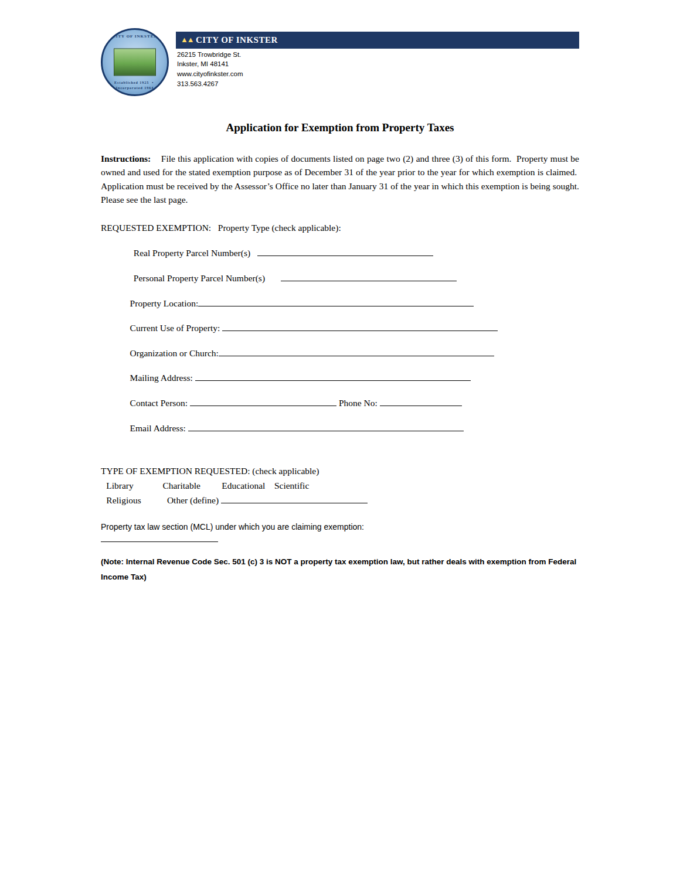CITY OF INKSTER
Established 1925 • Incorporated 1964
▲▲CITY OF INKSTER
26215 Trowbridge St.
Inkster, MI 48141
www.cityofinkster.com
313.563.4267
Application for Exemption from Property Taxes
Instructions: File this application with copies of documents listed on page two (2) and three (3) of this form. Property must be owned and used for the stated exemption purpose as of December 31 of the year prior to the year for which exemption is claimed. Application must be received by the Assessor’s Office no later than January 31 of the year in which this exemption is being sought. Please see the last page.
REQUESTED EXEMPTION: Property Type (check applicable):
Real Property Parcel Number(s)
Personal Property Parcel Number(s)
Property Location:
Current Use of Property:
Organization or Church:
Mailing Address:
Contact Person: Phone No:
Email Address:
TYPE OF EXEMPTION REQUESTED: (check applicable)
Library Charitable Educational Scientific
Religious Other (define)
Property tax law section (MCL) under which you are claiming exemption:
(Note: Internal Revenue Code Sec. 501 (c) 3 is NOT a property tax exemption law, but rather deals with exemption from Federal Income Tax)